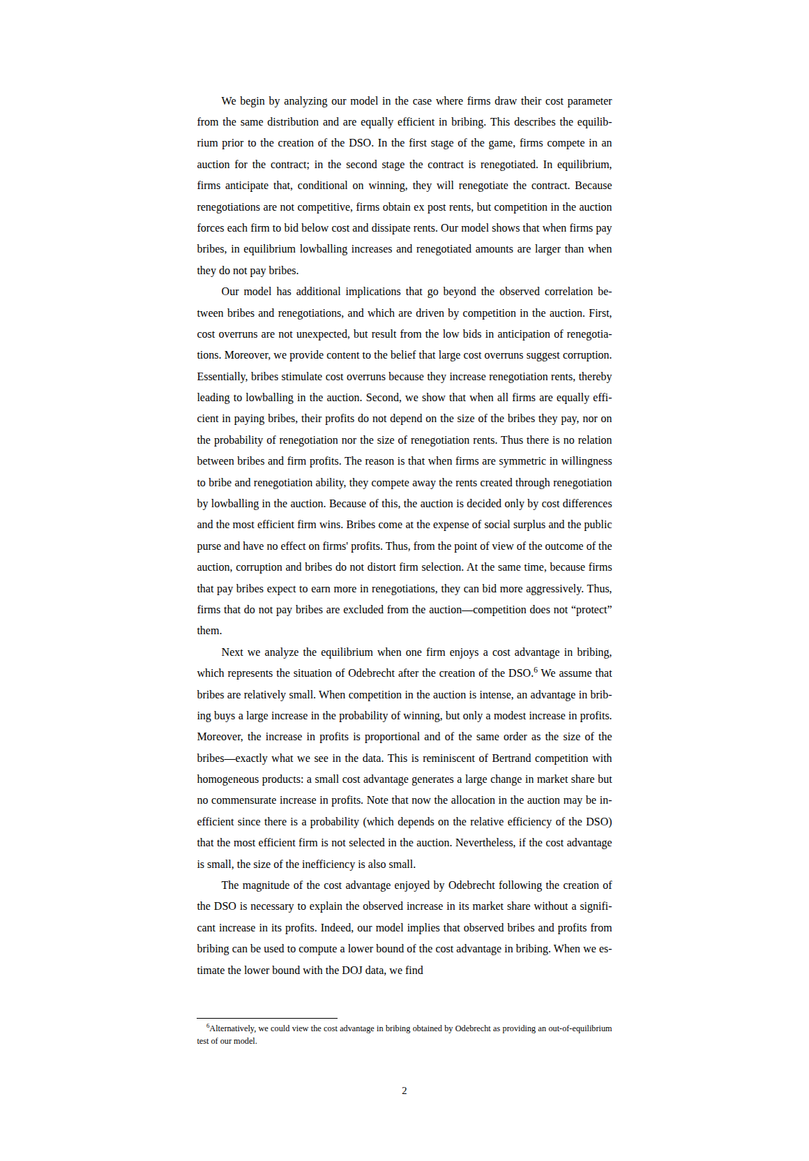We begin by analyzing our model in the case where firms draw their cost parameter from the same distribution and are equally efficient in bribing. This describes the equilibrium prior to the creation of the DSO. In the first stage of the game, firms compete in an auction for the contract; in the second stage the contract is renegotiated. In equilibrium, firms anticipate that, conditional on winning, they will renegotiate the contract. Because renegotiations are not competitive, firms obtain ex post rents, but competition in the auction forces each firm to bid below cost and dissipate rents. Our model shows that when firms pay bribes, in equilibrium lowballing increases and renegotiated amounts are larger than when they do not pay bribes.
Our model has additional implications that go beyond the observed correlation between bribes and renegotiations, and which are driven by competition in the auction. First, cost overruns are not unexpected, but result from the low bids in anticipation of renegotiations. Moreover, we provide content to the belief that large cost overruns suggest corruption. Essentially, bribes stimulate cost overruns because they increase renegotiation rents, thereby leading to lowballing in the auction. Second, we show that when all firms are equally efficient in paying bribes, their profits do not depend on the size of the bribes they pay, nor on the probability of renegotiation nor the size of renegotiation rents. Thus there is no relation between bribes and firm profits. The reason is that when firms are symmetric in willingness to bribe and renegotiation ability, they compete away the rents created through renegotiation by lowballing in the auction. Because of this, the auction is decided only by cost differences and the most efficient firm wins. Bribes come at the expense of social surplus and the public purse and have no effect on firms' profits. Thus, from the point of view of the outcome of the auction, corruption and bribes do not distort firm selection. At the same time, because firms that pay bribes expect to earn more in renegotiations, they can bid more aggressively. Thus, firms that do not pay bribes are excluded from the auction—competition does not “protect” them.
Next we analyze the equilibrium when one firm enjoys a cost advantage in bribing, which represents the situation of Odebrecht after the creation of the DSO.6 We assume that bribes are relatively small. When competition in the auction is intense, an advantage in bribing buys a large increase in the probability of winning, but only a modest increase in profits. Moreover, the increase in profits is proportional and of the same order as the size of the bribes—exactly what we see in the data. This is reminiscent of Bertrand competition with homogeneous products: a small cost advantage generates a large change in market share but no commensurate increase in profits. Note that now the allocation in the auction may be inefficient since there is a probability (which depends on the relative efficiency of the DSO) that the most efficient firm is not selected in the auction. Nevertheless, if the cost advantage is small, the size of the inefficiency is also small.
The magnitude of the cost advantage enjoyed by Odebrecht following the creation of the DSO is necessary to explain the observed increase in its market share without a significant increase in its profits. Indeed, our model implies that observed bribes and profits from bribing can be used to compute a lower bound of the cost advantage in bribing. When we estimate the lower bound with the DOJ data, we find
6Alternatively, we could view the cost advantage in bribing obtained by Odebrecht as providing an out-of-equilibrium test of our model.
2